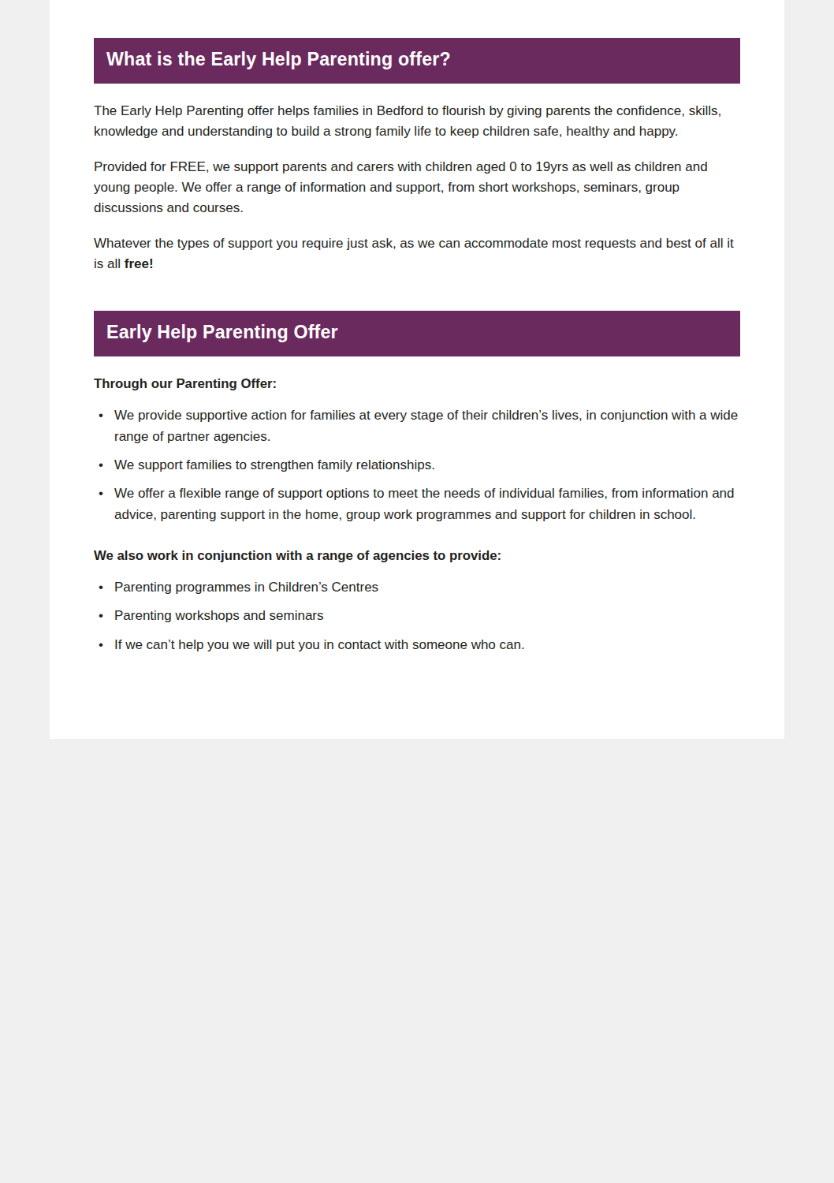What is the Early Help Parenting offer?
The Early Help Parenting offer helps families in Bedford to flourish by giving parents the confidence, skills, knowledge and understanding to build a strong family life to keep children safe, healthy and happy.
Provided for FREE, we support parents and carers with children aged 0 to 19yrs as well as children and young people. We offer a range of information and support, from short workshops, seminars, group discussions and courses.
Whatever the types of support you require just ask, as we can accommodate most requests and best of all it is all free!
Early Help Parenting Offer
Through our Parenting Offer:
We provide supportive action for families at every stage of their children’s lives, in conjunction with a wide range of partner agencies.
We support families to strengthen family relationships.
We offer a flexible range of support options to meet the needs of individual families, from information and advice, parenting support in the home, group work programmes and support for children in school.
We also work in conjunction with a range of agencies to provide:
Parenting programmes in Children’s Centres
Parenting workshops and seminars
If we can’t help you we will put you in contact with someone who can.